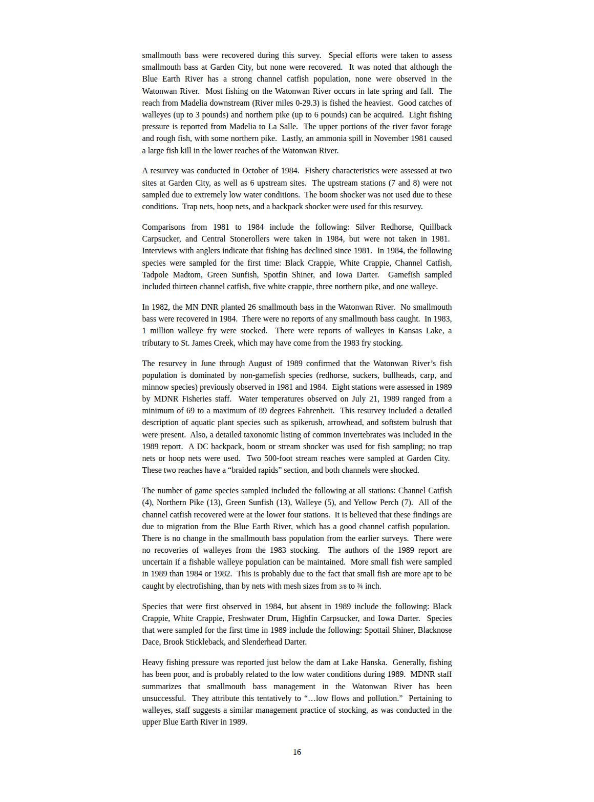smallmouth bass were recovered during this survey. Special efforts were taken to assess smallmouth bass at Garden City, but none were recovered. It was noted that although the Blue Earth River has a strong channel catfish population, none were observed in the Watonwan River. Most fishing on the Watonwan River occurs in late spring and fall. The reach from Madelia downstream (River miles 0-29.3) is fished the heaviest. Good catches of walleyes (up to 3 pounds) and northern pike (up to 6 pounds) can be acquired. Light fishing pressure is reported from Madelia to La Salle. The upper portions of the river favor forage and rough fish, with some northern pike. Lastly, an ammonia spill in November 1981 caused a large fish kill in the lower reaches of the Watonwan River.
A resurvey was conducted in October of 1984. Fishery characteristics were assessed at two sites at Garden City, as well as 6 upstream sites. The upstream stations (7 and 8) were not sampled due to extremely low water conditions. The boom shocker was not used due to these conditions. Trap nets, hoop nets, and a backpack shocker were used for this resurvey.
Comparisons from 1981 to 1984 include the following: Silver Redhorse, Quillback Carpsucker, and Central Stonerollers were taken in 1984, but were not taken in 1981. Interviews with anglers indicate that fishing has declined since 1981. In 1984, the following species were sampled for the first time: Black Crappie, White Crappie, Channel Catfish, Tadpole Madtom, Green Sunfish, Spotfin Shiner, and Iowa Darter. Gamefish sampled included thirteen channel catfish, five white crappie, three northern pike, and one walleye.
In 1982, the MN DNR planted 26 smallmouth bass in the Watonwan River. No smallmouth bass were recovered in 1984. There were no reports of any smallmouth bass caught. In 1983, 1 million walleye fry were stocked. There were reports of walleyes in Kansas Lake, a tributary to St. James Creek, which may have come from the 1983 fry stocking.
The resurvey in June through August of 1989 confirmed that the Watonwan River’s fish population is dominated by non-gamefish species (redhorse, suckers, bullheads, carp, and minnow species) previously observed in 1981 and 1984. Eight stations were assessed in 1989 by MDNR Fisheries staff. Water temperatures observed on July 21, 1989 ranged from a minimum of 69 to a maximum of 89 degrees Fahrenheit. This resurvey included a detailed description of aquatic plant species such as spikerush, arrowhead, and softstem bulrush that were present. Also, a detailed taxonomic listing of common invertebrates was included in the 1989 report. A DC backpack, boom or stream shocker was used for fish sampling; no trap nets or hoop nets were used. Two 500-foot stream reaches were sampled at Garden City. These two reaches have a “braided rapids” section, and both channels were shocked.
The number of game species sampled included the following at all stations: Channel Catfish (4), Northern Pike (13), Green Sunfish (13), Walleye (5), and Yellow Perch (7). All of the channel catfish recovered were at the lower four stations. It is believed that these findings are due to migration from the Blue Earth River, which has a good channel catfish population. There is no change in the smallmouth bass population from the earlier surveys. There were no recoveries of walleyes from the 1983 stocking. The authors of the 1989 report are uncertain if a fishable walleye population can be maintained. More small fish were sampled in 1989 than 1984 or 1982. This is probably due to the fact that small fish are more apt to be caught by electrofishing, than by nets with mesh sizes from 3/8 to ¾ inch.
Species that were first observed in 1984, but absent in 1989 include the following: Black Crappie, White Crappie, Freshwater Drum, Highfin Carpsucker, and Iowa Darter. Species that were sampled for the first time in 1989 include the following: Spottail Shiner, Blacknose Dace, Brook Stickleback, and Slenderhead Darter.
Heavy fishing pressure was reported just below the dam at Lake Hanska. Generally, fishing has been poor, and is probably related to the low water conditions during 1989. MDNR staff summarizes that smallmouth bass management in the Watonwan River has been unsuccessful. They attribute this tentatively to “…low flows and pollution.” Pertaining to walleyes, staff suggests a similar management practice of stocking, as was conducted in the upper Blue Earth River in 1989.
16